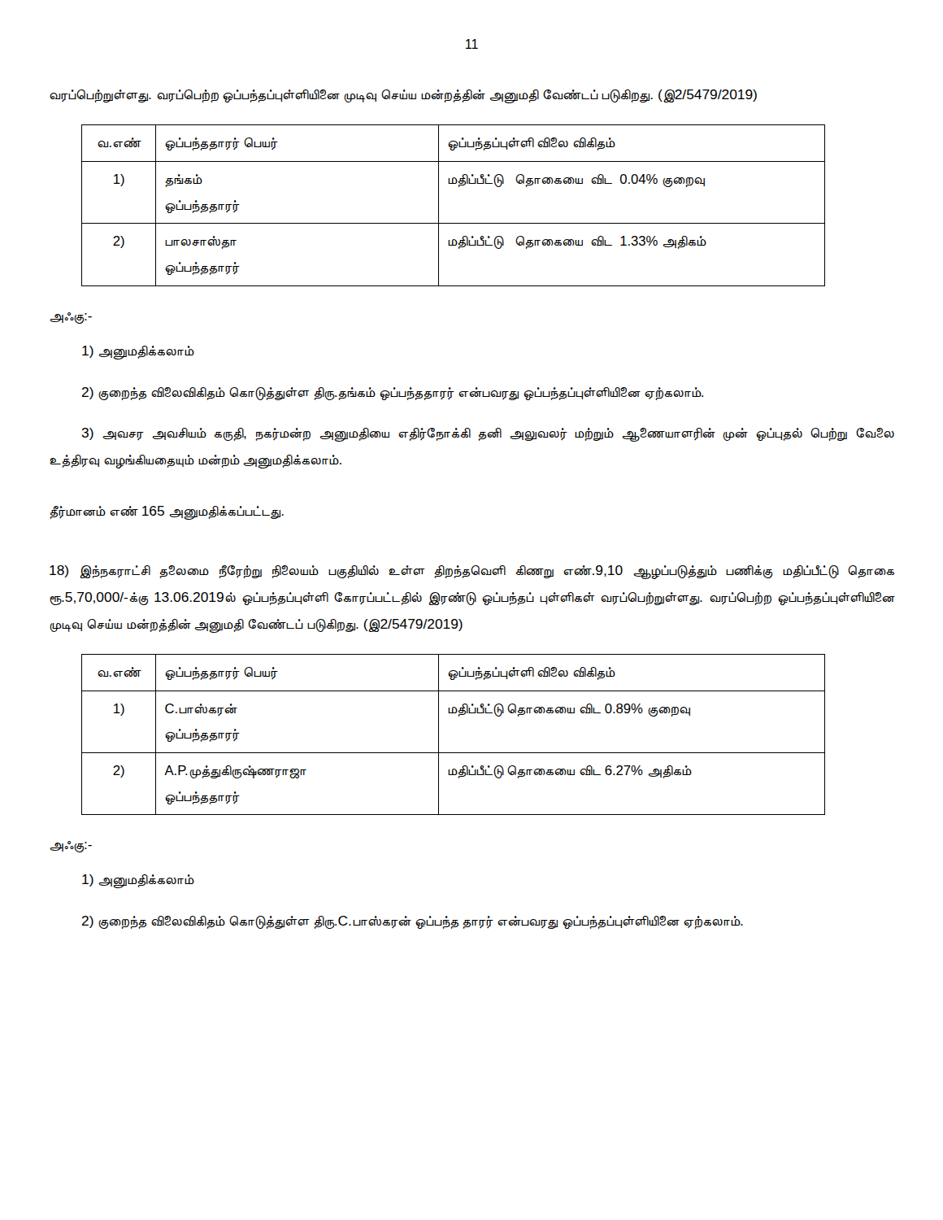11
வரப்பெற்றுள்ளது. வரப்பெற்ற ஒப்பந்தப்புள்ளியினை முடிவு செய்ய மன்றத்தின் அனுமதி வேண்டப் படுகிறது. (இ2/5479/2019)
| வ.எண் | ஒப்பந்ததாரர் பெயர் | ஒப்பந்தப்புள்ளி விலை விகிதம் |
| 1) | தங்கம் ஒப்பந்ததாரர் | மதிப்பீட்டு தொகையை விட 0.04% குறைவு |
| 2) | பாலசாஸ்தா ஒப்பந்ததாரர் | மதிப்பீட்டு தொகையை விட 1.33% அதிகம் |
அஃகு:-
1) அனுமதிக்கலாம்
2) குறைந்த விலைவிகிதம் கொடுத்துள்ள திரு.தங்கம் ஒப்பந்ததாரர் என்பவரது ஒப்பந்தப்புள்ளியினை ஏற்கலாம்.
3) அவசர அவசியம் கருதி, நகர்மன்ற அனுமதியை எதிர்நோக்கி தனி அலுவலர் மற்றும் ஆணையாளரின் முன் ஒப்புதல் பெற்று வேலை உத்திரவு வழங்கியதையும் மன்றம் அனுமதிக்கலாம்.
தீர்மானம் எண் 165 அனுமதிக்கப்பட்டது.
18) இந்நகராட்சி தலைமை நீரேற்று நிலையம் பகுதியில் உள்ள திறந்தவெளி கிணறு எண்.9,10 ஆழப்படுத்தும் பணிக்கு மதிப்பீட்டு தொகை ரூ.5,70,000/-க்கு 13.06.2019ல் ஒப்பந்தப்புள்ளி கோரப்பட்டதில் இரண்டு ஒப்பந்தப் புள்ளிகள் வரப்பெற்றுள்ளது. வரப்பெற்ற ஒப்பந்தப்புள்ளியினை முடிவு செய்ய மன்றத்தின் அனுமதி வேண்டப் படுகிறது. (இ2/5479/2019)
| வ.எண் | ஒப்பந்ததாரர் பெயர் | ஒப்பந்தப்புள்ளி விலை விகிதம் |
| 1) | C.பாஸ்கரன் ஒப்பந்ததாரர் | மதிப்பீட்டு தொகையை விட 0.89% குறைவு |
| 2) | A.P.முத்துகிருஷ்ணராஜா ஒப்பந்ததாரர் | மதிப்பீட்டு தொகையை விட 6.27% அதிகம் |
அஃகு:-
1) அனுமதிக்கலாம்
2) குறைந்த விலைவிகிதம் கொடுத்துள்ள திரு.C.பாஸ்கரன் ஒப்பந்த தாரர் என்பவரது ஒப்பந்தப்புள்ளியினை ஏற்கலாம்.